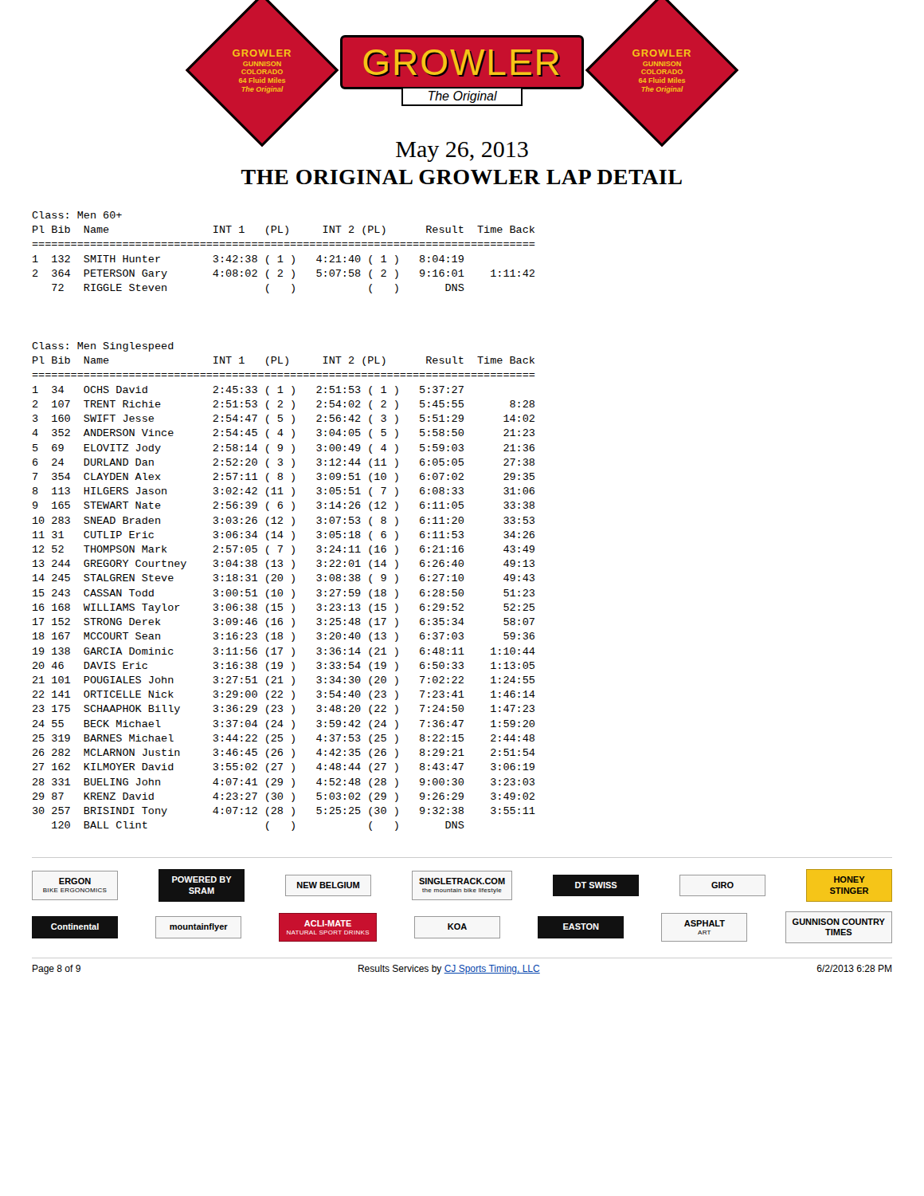GROWLER GUNNISON
COLORADO
64 Fluid Miles
The Original
GROWLER
The Original
GROWLER GUNNISON
COLORADO
64 Fluid Miles
The Original
May 26, 2013
THE ORIGINAL GROWLER LAP DETAIL
Class: Men 60+
Pl Bib  Name                INT 1   (PL)     INT 2 (PL)      Result  Time Back
==============================================================================
1  132  SMITH Hunter        3:42:38 ( 1 )   4:21:40 ( 1 )   8:04:19
2  364  PETERSON Gary       4:08:02 ( 2 )   5:07:58 ( 2 )   9:16:01    1:11:42
   72   RIGGLE Steven               (   )           (   )       DNS



Class: Men Singlespeed
Pl Bib  Name                INT 1   (PL)     INT 2 (PL)      Result  Time Back
==============================================================================
1  34   OCHS David          2:45:33 ( 1 )   2:51:53 ( 1 )   5:37:27
2  107  TRENT Richie        2:51:53 ( 2 )   2:54:02 ( 2 )   5:45:55       8:28
3  160  SWIFT Jesse         2:54:47 ( 5 )   2:56:42 ( 3 )   5:51:29      14:02
4  352  ANDERSON Vince      2:54:45 ( 4 )   3:04:05 ( 5 )   5:58:50      21:23
5  69   ELOVITZ Jody        2:58:14 ( 9 )   3:00:49 ( 4 )   5:59:03      21:36
6  24   DURLAND Dan         2:52:20 ( 3 )   3:12:44 (11 )   6:05:05      27:38
7  354  CLAYDEN Alex        2:57:11 ( 8 )   3:09:51 (10 )   6:07:02      29:35
8  113  HILGERS Jason       3:02:42 (11 )   3:05:51 ( 7 )   6:08:33      31:06
9  165  STEWART Nate        2:56:39 ( 6 )   3:14:26 (12 )   6:11:05      33:38
10 283  SNEAD Braden        3:03:26 (12 )   3:07:53 ( 8 )   6:11:20      33:53
11 31   CUTLIP Eric         3:06:34 (14 )   3:05:18 ( 6 )   6:11:53      34:26
12 52   THOMPSON Mark       2:57:05 ( 7 )   3:24:11 (16 )   6:21:16      43:49
13 244  GREGORY Courtney    3:04:38 (13 )   3:22:01 (14 )   6:26:40      49:13
14 245  STALGREN Steve      3:18:31 (20 )   3:08:38 ( 9 )   6:27:10      49:43
15 243  CASSAN Todd         3:00:51 (10 )   3:27:59 (18 )   6:28:50      51:23
16 168  WILLIAMS Taylor     3:06:38 (15 )   3:23:13 (15 )   6:29:52      52:25
17 152  STRONG Derek        3:09:46 (16 )   3:25:48 (17 )   6:35:34      58:07
18 167  MCCOURT Sean        3:16:23 (18 )   3:20:40 (13 )   6:37:03      59:36
19 138  GARCIA Dominic      3:11:56 (17 )   3:36:14 (21 )   6:48:11    1:10:44
20 46   DAVIS Eric          3:16:38 (19 )   3:33:54 (19 )   6:50:33    1:13:05
21 101  POUGIALES John      3:27:51 (21 )   3:34:30 (20 )   7:02:22    1:24:55
22 141  ORTICELLE Nick      3:29:00 (22 )   3:54:40 (23 )   7:23:41    1:46:14
23 175  SCHAAPHOK Billy     3:36:29 (23 )   3:48:20 (22 )   7:24:50    1:47:23
24 55   BECK Michael        3:37:04 (24 )   3:59:42 (24 )   7:36:47    1:59:20
25 319  BARNES Michael      3:44:22 (25 )   4:37:53 (25 )   8:22:15    2:44:48
26 282  MCLARNON Justin     3:46:45 (26 )   4:42:35 (26 )   8:29:21    2:51:54
27 162  KILMOYER David      3:55:02 (27 )   4:48:44 (27 )   8:43:47    3:06:19
28 331  BUELING John        4:07:41 (29 )   4:52:48 (28 )   9:00:30    3:23:03
29 87   KRENZ David         4:23:27 (30 )   5:03:02 (29 )   9:26:29    3:49:02
30 257  BRISINDI Tony       4:07:12 (28 )   5:25:25 (30 )   9:32:38    3:55:11
   120  BALL Clint                  (   )           (   )       DNS
ERGONBIKE ERGONOMICS
POWERED BY
SRAM
NEW BELGIUM
SINGLETRACK.COMthe mountain bike lifestyle
DT SWISS
GIRO
HONEY
STINGER
Continental
mountainflyer
ACLI-MATENATURAL SPORT DRINKS
KOA
EASTON
ASPHALTART
GUNNISON COUNTRY
TIMES
Page 8 of 9 Results Services by CJ Sports Timing, LLC 6/2/2013 6:28 PM